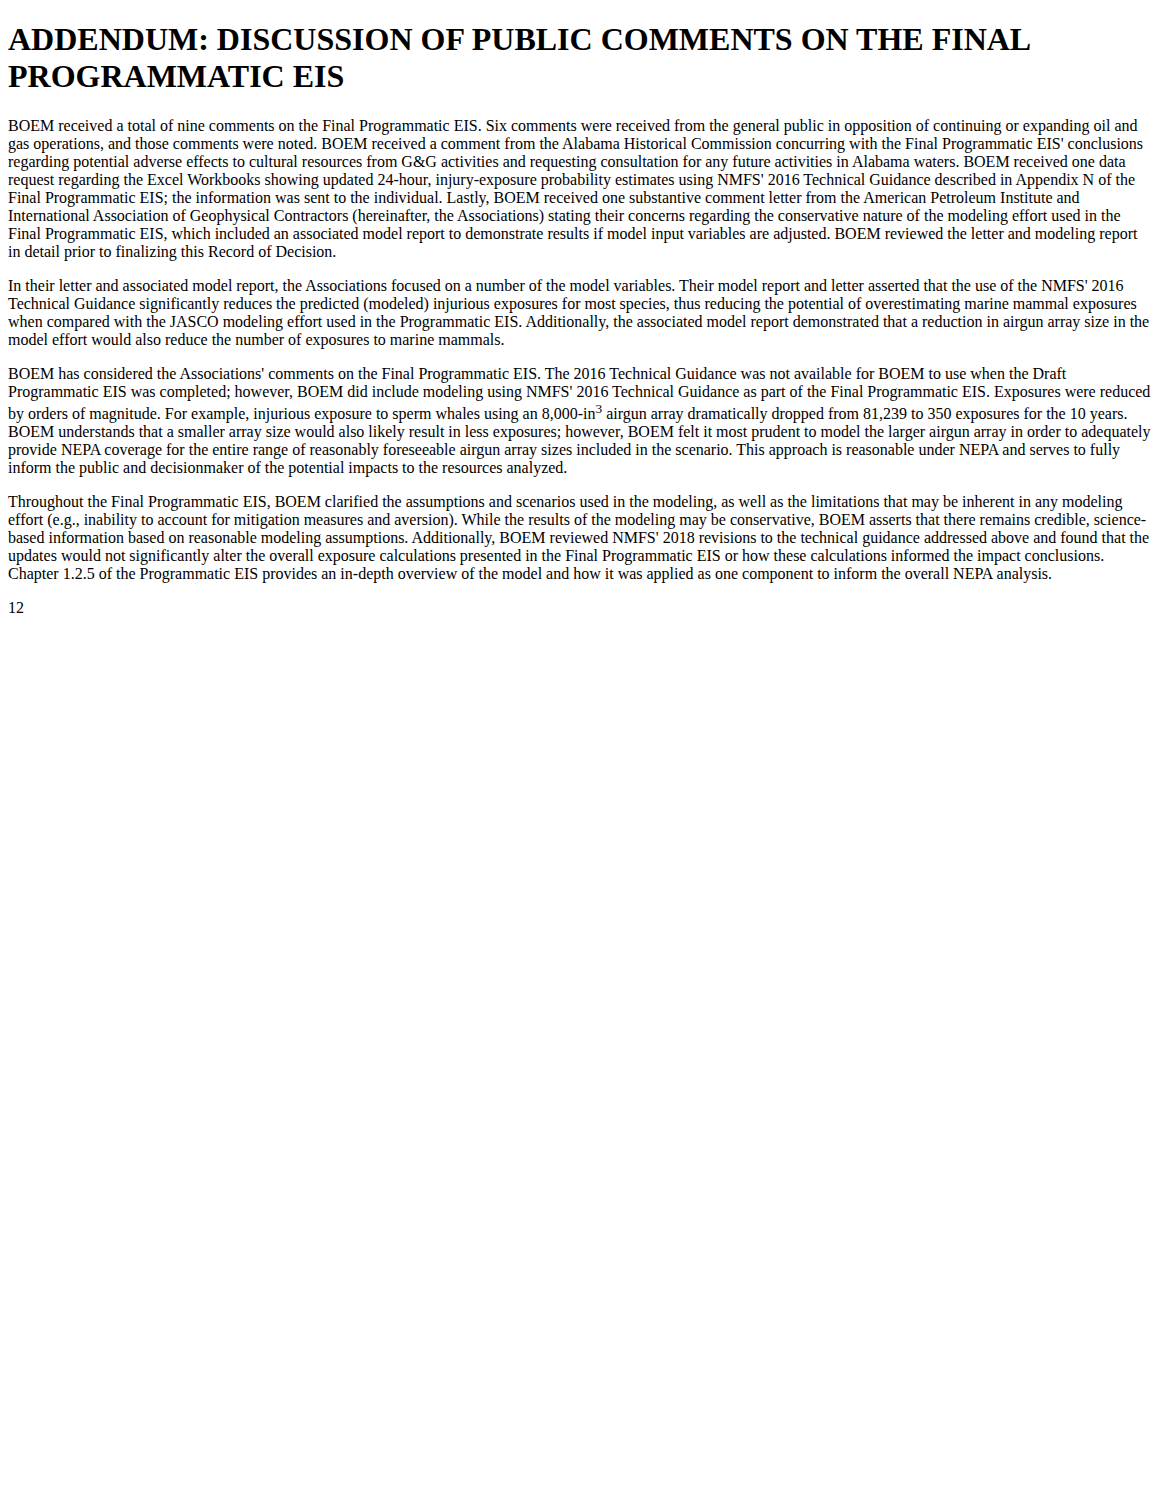ADDENDUM: DISCUSSION OF PUBLIC COMMENTS ON THE FINAL PROGRAMMATIC EIS
BOEM received a total of nine comments on the Final Programmatic EIS. Six comments were received from the general public in opposition of continuing or expanding oil and gas operations, and those comments were noted. BOEM received a comment from the Alabama Historical Commission concurring with the Final Programmatic EIS' conclusions regarding potential adverse effects to cultural resources from G&G activities and requesting consultation for any future activities in Alabama waters. BOEM received one data request regarding the Excel Workbooks showing updated 24-hour, injury-exposure probability estimates using NMFS' 2016 Technical Guidance described in Appendix N of the Final Programmatic EIS; the information was sent to the individual. Lastly, BOEM received one substantive comment letter from the American Petroleum Institute and International Association of Geophysical Contractors (hereinafter, the Associations) stating their concerns regarding the conservative nature of the modeling effort used in the Final Programmatic EIS, which included an associated model report to demonstrate results if model input variables are adjusted. BOEM reviewed the letter and modeling report in detail prior to finalizing this Record of Decision.
In their letter and associated model report, the Associations focused on a number of the model variables. Their model report and letter asserted that the use of the NMFS' 2016 Technical Guidance significantly reduces the predicted (modeled) injurious exposures for most species, thus reducing the potential of overestimating marine mammal exposures when compared with the JASCO modeling effort used in the Programmatic EIS. Additionally, the associated model report demonstrated that a reduction in airgun array size in the model effort would also reduce the number of exposures to marine mammals.
BOEM has considered the Associations' comments on the Final Programmatic EIS. The 2016 Technical Guidance was not available for BOEM to use when the Draft Programmatic EIS was completed; however, BOEM did include modeling using NMFS' 2016 Technical Guidance as part of the Final Programmatic EIS. Exposures were reduced by orders of magnitude. For example, injurious exposure to sperm whales using an 8,000-in3 airgun array dramatically dropped from 81,239 to 350 exposures for the 10 years. BOEM understands that a smaller array size would also likely result in less exposures; however, BOEM felt it most prudent to model the larger airgun array in order to adequately provide NEPA coverage for the entire range of reasonably foreseeable airgun array sizes included in the scenario. This approach is reasonable under NEPA and serves to fully inform the public and decisionmaker of the potential impacts to the resources analyzed.
Throughout the Final Programmatic EIS, BOEM clarified the assumptions and scenarios used in the modeling, as well as the limitations that may be inherent in any modeling effort (e.g., inability to account for mitigation measures and aversion). While the results of the modeling may be conservative, BOEM asserts that there remains credible, science-based information based on reasonable modeling assumptions. Additionally, BOEM reviewed NMFS' 2018 revisions to the technical guidance addressed above and found that the updates would not significantly alter the overall exposure calculations presented in the Final Programmatic EIS or how these calculations informed the impact conclusions. Chapter 1.2.5 of the Programmatic EIS provides an in-depth overview of the model and how it was applied as one component to inform the overall NEPA analysis.
12